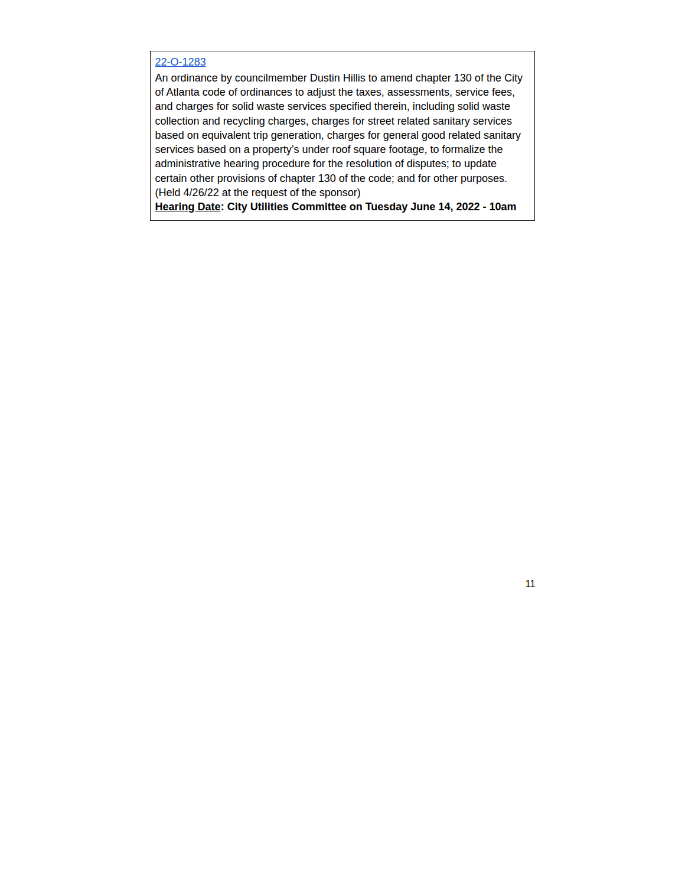22-O-1283
An ordinance by councilmember Dustin Hillis to amend chapter 130 of the City of Atlanta code of ordinances to adjust the taxes, assessments, service fees, and charges for solid waste services specified therein, including solid waste collection and recycling charges, charges for street related sanitary services based on equivalent trip generation, charges for general good related sanitary services based on a property’s under roof square footage, to formalize the administrative hearing procedure for the resolution of disputes; to update certain other provisions of chapter 130 of the code; and for other purposes. (Held 4/26/22 at the request of the sponsor)
Hearing Date: City Utilities Committee on Tuesday June 14, 2022 - 10am
11